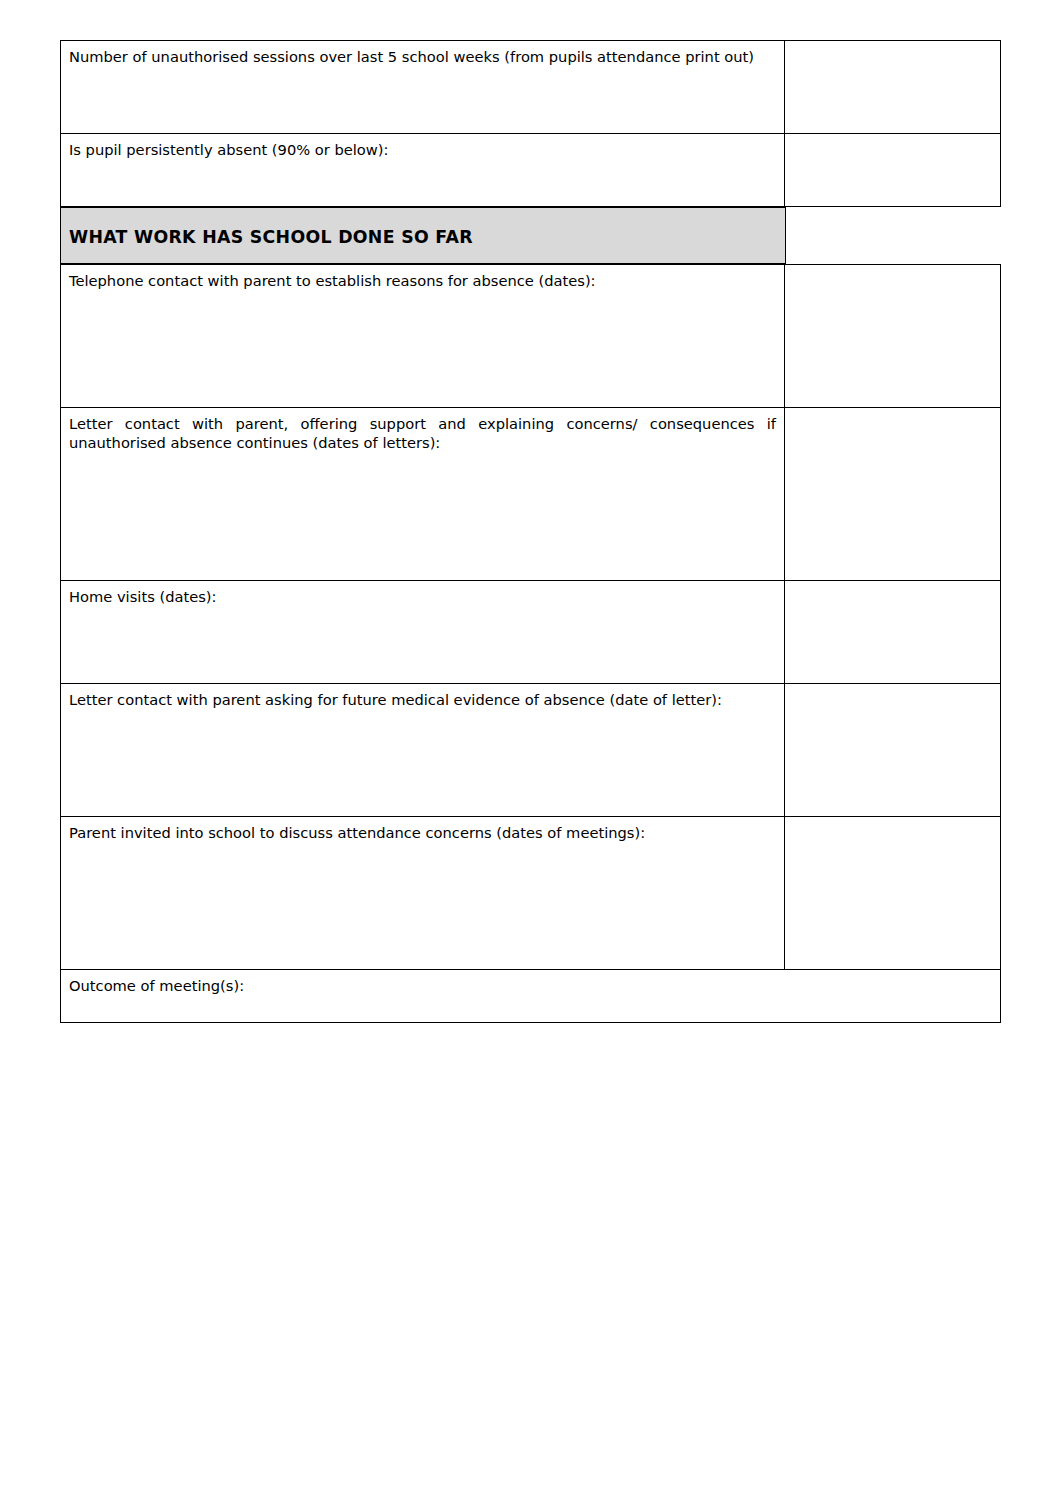| Number of unauthorised sessions over last 5 school weeks (from pupils attendance print out) | |
| Is pupil persistently absent (90% or below): | |
| WHAT WORK HAS SCHOOL DONE SO FAR | |
| Telephone contact with parent to establish reasons for absence (dates): | |
| Letter contact with parent, offering support and explaining concerns/ consequences if unauthorised absence continues (dates of letters): | |
| Home visits (dates): | |
| Letter contact with parent asking for future medical evidence of absence (date of letter): | |
| Parent invited into school to discuss attendance concerns (dates of meetings): | |
| Outcome of meeting(s): |